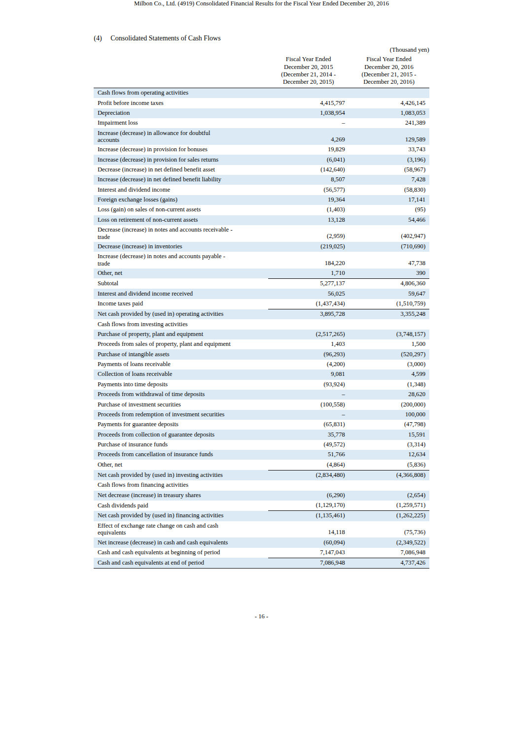Milbon Co., Ltd. (4919) Consolidated Financial Results for the Fiscal Year Ended December 20, 2016
(4) Consolidated Statements of Cash Flows
(Thousand yen)
| | Fiscal Year Ended December 20, 2015 (December 21, 2014 - December 20, 2015) | Fiscal Year Ended December 20, 2016 (December 21, 2015 - December 20, 2016) |
| --- | --- | --- |
| Cash flows from operating activities | | |
| Profit before income taxes | 4,415,797 | 4,426,145 |
| Depreciation | 1,038,954 | 1,083,053 |
| Impairment loss | – | 241,389 |
| Increase (decrease) in allowance for doubtful accounts | 4,269 | 129,589 |
| Increase (decrease) in provision for bonuses | 19,829 | 33,743 |
| Increase (decrease) in provision for sales returns | (6,041) | (3,196) |
| Decrease (increase) in net defined benefit asset | (142,640) | (58,967) |
| Increase (decrease) in net defined benefit liability | 8,507 | 7,428 |
| Interest and dividend income | (56,577) | (58,830) |
| Foreign exchange losses (gains) | 19,364 | 17,141 |
| Loss (gain) on sales of non-current assets | (1,403) | (95) |
| Loss on retirement of non-current assets | 13,128 | 54,466 |
| Decrease (increase) in notes and accounts receivable - trade | (2,959) | (402,947) |
| Decrease (increase) in inventories | (219,025) | (710,690) |
| Increase (decrease) in notes and accounts payable - trade | 184,220 | 47,738 |
| Other, net | 1,710 | 390 |
| Subtotal | 5,277,137 | 4,806,360 |
| Interest and dividend income received | 56,025 | 59,647 |
| Income taxes paid | (1,437,434) | (1,510,759) |
| Net cash provided by (used in) operating activities | 3,895,728 | 3,355,248 |
| Cash flows from investing activities | | |
| Purchase of property, plant and equipment | (2,517,265) | (3,748,157) |
| Proceeds from sales of property, plant and equipment | 1,403 | 1,500 |
| Purchase of intangible assets | (96,293) | (520,297) |
| Payments of loans receivable | (4,200) | (3,000) |
| Collection of loans receivable | 9,081 | 4,599 |
| Payments into time deposits | (93,924) | (1,348) |
| Proceeds from withdrawal of time deposits | – | 28,620 |
| Purchase of investment securities | (100,558) | (200,000) |
| Proceeds from redemption of investment securities | – | 100,000 |
| Payments for guarantee deposits | (65,831) | (47,798) |
| Proceeds from collection of guarantee deposits | 35,778 | 15,591 |
| Purchase of insurance funds | (49,572) | (3,314) |
| Proceeds from cancellation of insurance funds | 51,766 | 12,634 |
| Other, net | (4,864) | (5,836) |
| Net cash provided by (used in) investing activities | (2,834,480) | (4,366,808) |
| Cash flows from financing activities | | |
| Net decrease (increase) in treasury shares | (6,290) | (2,654) |
| Cash dividends paid | (1,129,170) | (1,259,571) |
| Net cash provided by (used in) financing activities | (1,135,461) | (1,262,225) |
| Effect of exchange rate change on cash and cash equivalents | 14,118 | (75,736) |
| Net increase (decrease) in cash and cash equivalents | (60,094) | (2,349,522) |
| Cash and cash equivalents at beginning of period | 7,147,043 | 7,086,948 |
| Cash and cash equivalents at end of period | 7,086,948 | 4,737,426 |
- 16 -